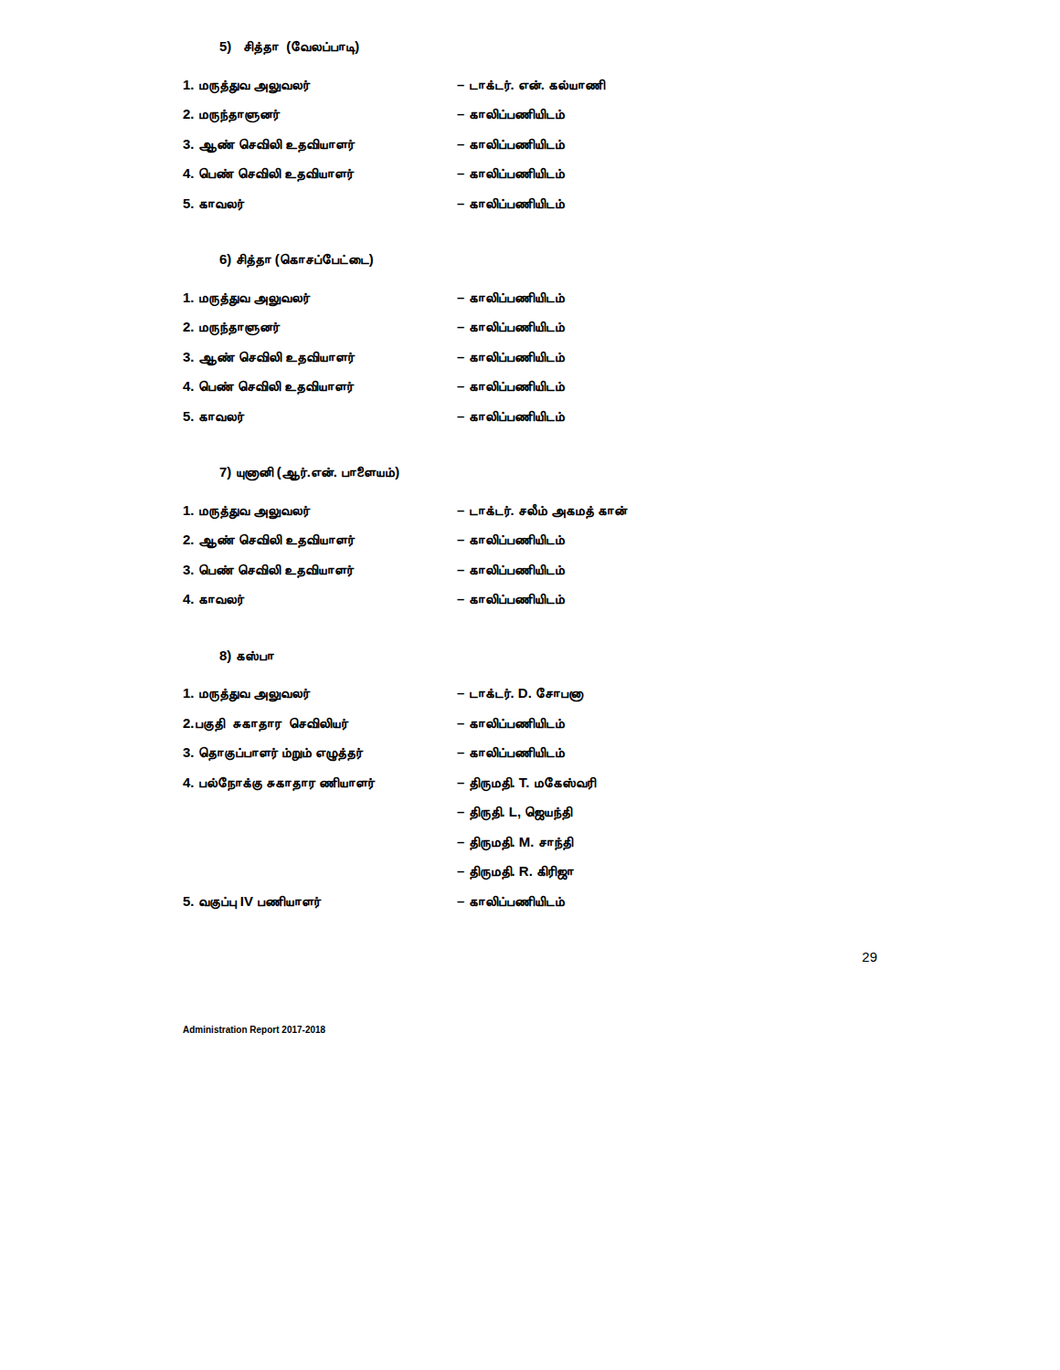5) சித்தா (வேலப்பாடி)
| 1. மருத்துவ அலுவலர் | – டாக்டர். என். கல்யாணி |
| 2. மருந்தாளுனர் | – காலிப்பணியிடம் |
| 3. ஆண் செவிலி உதவியாளர் | – காலிப்பணியிடம் |
| 4. பெண் செவிலி உதவியாளர் | – காலிப்பணியிடம் |
| 5. காவலர் | – காலிப்பணியிடம் |
6) சித்தா (கொசப்பேட்டை)
| 1. மருத்துவ அலுவலர் | – காலிப்பணியிடம் |
| 2. மருந்தாளுனர் | – காலிப்பணியிடம் |
| 3. ஆண் செவிலி உதவியாளர் | – காலிப்பணியிடம் |
| 4. பெண் செவிலி உதவியாளர் | – காலிப்பணியிடம் |
| 5. காவலர் | – காலிப்பணியிடம் |
7) யுனானி (ஆர்.என். பாளையம்)
| 1. மருத்துவ அலுவலர் | – டாக்டர். சலீம் அகமத் கான் |
| 2. ஆண் செவிலி உதவியாளர் | – காலிப்பணியிடம் |
| 3. பெண் செவிலி உதவியாளர் | – காலிப்பணியிடம் |
| 4. காவலர் | – காலிப்பணியிடம் |
8) கஸ்பா
| 1. மருத்துவ அலுவலர் | – டாக்டர். D. சோபனா |
| 2.பகுதி சுகாதார செவிலியர் | – காலிப்பணியிடம் |
| 3. தொகுப்பாளர் ம்றும் எழுத்தர் | – காலிப்பணியிடம் |
| 4. பல்நோக்கு சுகாதார ணியாளர் | – திருமதி. T. மகேஸ்வரி |
| | – திருதி. L, ஜெயந்தி |
| | – திருமதி. M. சாந்தி |
| | – திருமதி. R. கிரிஜா |
| 5. வகுப்பு IV பணியாளர் | – காலிப்பணியிடம் |
29
Administration Report 2017-2018